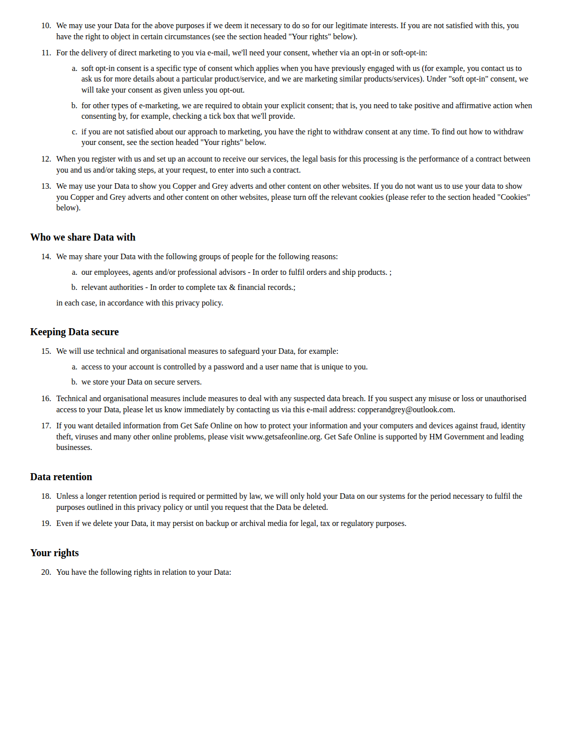We may use your Data for the above purposes if we deem it necessary to do so for our legitimate interests. If you are not satisfied with this, you have the right to object in certain circumstances (see the section headed "Your rights" below).
For the delivery of direct marketing to you via e-mail, we'll need your consent, whether via an opt-in or soft-opt-in:
soft opt-in consent is a specific type of consent which applies when you have previously engaged with us (for example, you contact us to ask us for more details about a particular product/service, and we are marketing similar products/services). Under "soft opt-in" consent, we will take your consent as given unless you opt-out.
for other types of e-marketing, we are required to obtain your explicit consent; that is, you need to take positive and affirmative action when consenting by, for example, checking a tick box that we'll provide.
if you are not satisfied about our approach to marketing, you have the right to withdraw consent at any time. To find out how to withdraw your consent, see the section headed "Your rights" below.
When you register with us and set up an account to receive our services, the legal basis for this processing is the performance of a contract between you and us and/or taking steps, at your request, to enter into such a contract.
We may use your Data to show you Copper and Grey adverts and other content on other websites. If you do not want us to use your data to show you Copper and Grey adverts and other content on other websites, please turn off the relevant cookies (please refer to the section headed "Cookies" below).
Who we share Data with
We may share your Data with the following groups of people for the following reasons:
our employees, agents and/or professional advisors - In order to fulfil orders and ship products. ;
relevant authorities - In order to complete tax & financial records.;
in each case, in accordance with this privacy policy.
Keeping Data secure
We will use technical and organisational measures to safeguard your Data, for example:
access to your account is controlled by a password and a user name that is unique to you.
we store your Data on secure servers.
Technical and organisational measures include measures to deal with any suspected data breach. If you suspect any misuse or loss or unauthorised access to your Data, please let us know immediately by contacting us via this e-mail address: copperandgrey@outlook.com.
If you want detailed information from Get Safe Online on how to protect your information and your computers and devices against fraud, identity theft, viruses and many other online problems, please visit www.getsafeonline.org. Get Safe Online is supported by HM Government and leading businesses.
Data retention
Unless a longer retention period is required or permitted by law, we will only hold your Data on our systems for the period necessary to fulfil the purposes outlined in this privacy policy or until you request that the Data be deleted.
Even if we delete your Data, it may persist on backup or archival media for legal, tax or regulatory purposes.
Your rights
You have the following rights in relation to your Data: